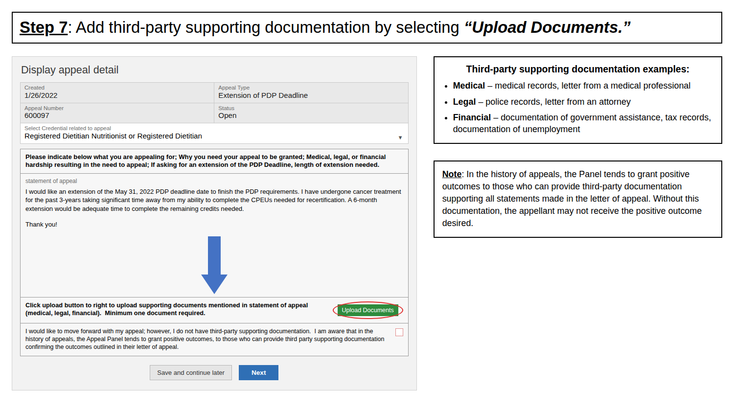Step 7: Add third-party supporting documentation by selecting “Upload Documents.”
Display appeal detail
Created 1/26/2022
Appeal Type Extension of PDP Deadline
Appeal Number 600097
Status Open
Select Credential related to appeal Registered Dietitian Nutritionist or Registered Dietitian ▼
Please indicate below what you are appealing for; Why you need your appeal to be granted; Medical, legal, or financial hardship resulting in the need to appeal; If asking for an extension of the PDP Deadline, length of extension needed.
statement of appeal
I would like an extension of the May 31, 2022 PDP deadline date to finish the PDP requirements. I have undergone cancer treatment for the past 3-years taking significant time away from my ability to complete the CPEUs needed for recertification. A 6-month extension would be adequate time to complete the remaining credits needed.
Thank you!
Click upload button to right to upload supporting documents mentioned in statement of appeal (medical, legal, financial). Minimum one document required.
Upload Documents
I would like to move forward with my appeal; however, I do not have third-party supporting documentation. I am aware that in the history of appeals, the Appeal Panel tends to grant positive outcomes, to those who can provide third party supporting documentation confirming the outcomes outlined in their letter of appeal.
Save and continue later Next
Third-party supporting documentation examples:
Medical – medical records, letter from a medical professional
Legal – police records, letter from an attorney
Financial – documentation of government assistance, tax records, documentation of unemployment
Note: In the history of appeals, the Panel tends to grant positive outcomes to those who can provide third-party documentation supporting all statements made in the letter of appeal. Without this documentation, the appellant may not receive the positive outcome desired.